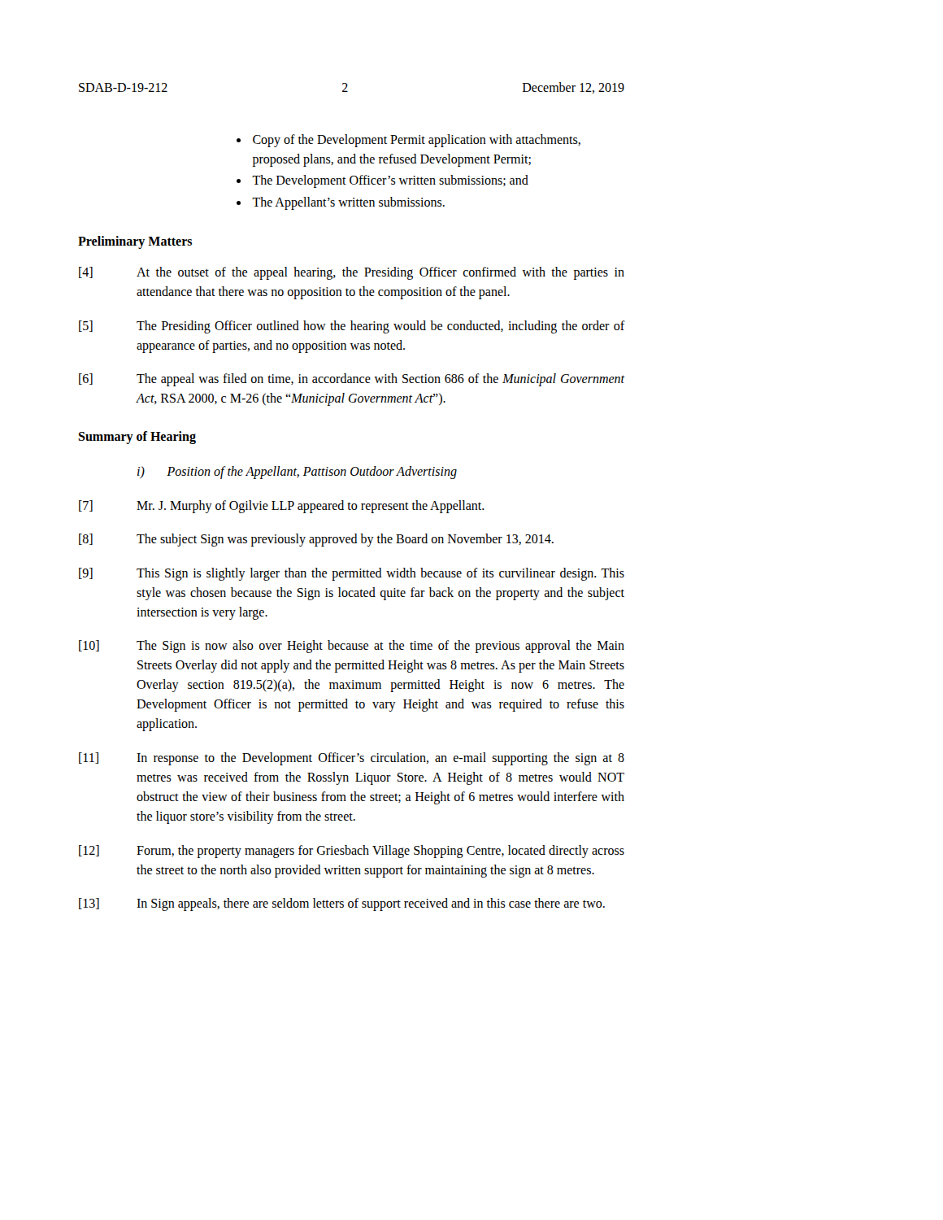SDAB-D-19-212 2 December 12, 2019
Copy of the Development Permit application with attachments, proposed plans, and the refused Development Permit;
The Development Officer’s written submissions; and
The Appellant’s written submissions.
Preliminary Matters
[4]
At the outset of the appeal hearing, the Presiding Officer confirmed with the parties in attendance that there was no opposition to the composition of the panel.
[5]
The Presiding Officer outlined how the hearing would be conducted, including the order of appearance of parties, and no opposition was noted.
[6]
The appeal was filed on time, in accordance with Section 686 of the Municipal Government Act, RSA 2000, c M-26 (the “Municipal Government Act”).
Summary of Hearing
i) Position of the Appellant, Pattison Outdoor Advertising
[7]
Mr. J. Murphy of Ogilvie LLP appeared to represent the Appellant.
[8]
The subject Sign was previously approved by the Board on November 13, 2014.
[9]
This Sign is slightly larger than the permitted width because of its curvilinear design. This style was chosen because the Sign is located quite far back on the property and the subject intersection is very large.
[10]
The Sign is now also over Height because at the time of the previous approval the Main Streets Overlay did not apply and the permitted Height was 8 metres. As per the Main Streets Overlay section 819.5(2)(a), the maximum permitted Height is now 6 metres. The Development Officer is not permitted to vary Height and was required to refuse this application.
[11]
In response to the Development Officer’s circulation, an e-mail supporting the sign at 8 metres was received from the Rosslyn Liquor Store. A Height of 8 metres would NOT obstruct the view of their business from the street; a Height of 6 metres would interfere with the liquor store’s visibility from the street.
[12]
Forum, the property managers for Griesbach Village Shopping Centre, located directly across the street to the north also provided written support for maintaining the sign at 8 metres.
[13]
In Sign appeals, there are seldom letters of support received and in this case there are two.